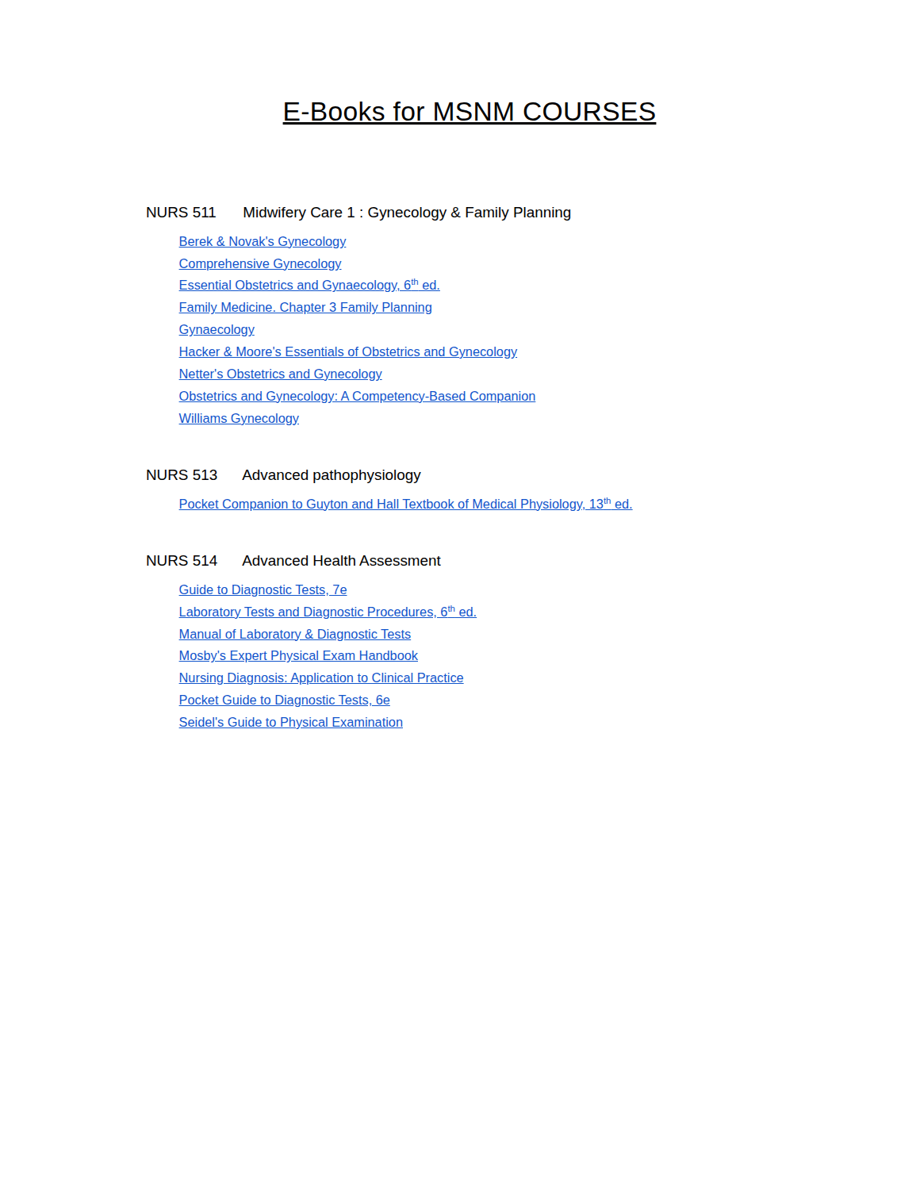E-Books for MSNM COURSES
NURS 511 Midwifery Care 1 : Gynecology & Family Planning
Berek & Novak's Gynecology
Comprehensive Gynecology
Essential Obstetrics and Gynaecology, 6th ed.
Family Medicine. Chapter 3 Family Planning
Gynaecology
Hacker & Moore's Essentials of Obstetrics and Gynecology
Netter's Obstetrics and Gynecology
Obstetrics and Gynecology: A Competency-Based Companion
Williams Gynecology
NURS 513 Advanced pathophysiology
Pocket Companion to Guyton and Hall Textbook of Medical Physiology, 13th ed.
NURS 514 Advanced Health Assessment
Guide to Diagnostic Tests, 7e
Laboratory Tests and Diagnostic Procedures, 6th ed.
Manual of Laboratory & Diagnostic Tests
Mosby's Expert Physical Exam Handbook
Nursing Diagnosis: Application to Clinical Practice
Pocket Guide to Diagnostic Tests, 6e
Seidel's Guide to Physical Examination